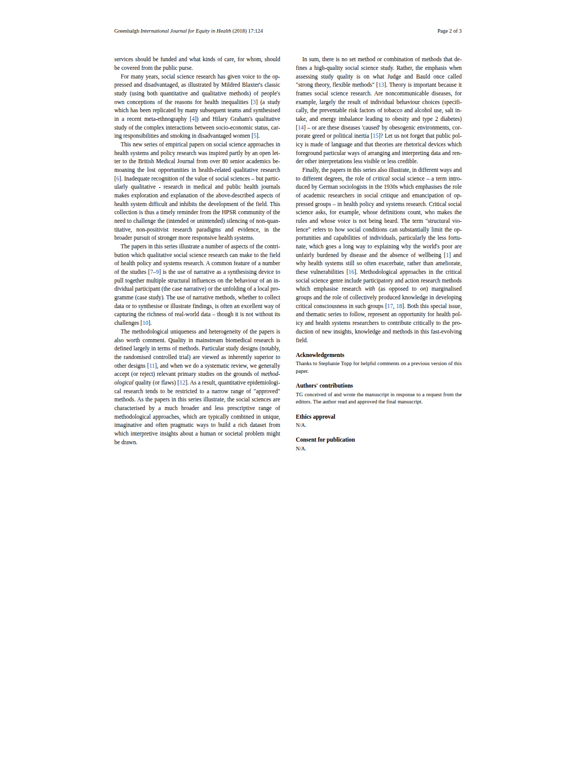Greenhalgh International Journal for Equity in Health (2018) 17:124
Page 2 of 3
services should be funded and what kinds of care, for whom, should be covered from the public purse.
For many years, social science research has given voice to the oppressed and disadvantaged, as illustrated by Mildred Blaxter's classic study (using both quantitative and qualitative methods) of people's own conceptions of the reasons for health inequalities [3] (a study which has been replicated by many subsequent teams and synthesised in a recent meta-ethnography [4]) and Hilary Graham's qualitative study of the complex interactions between socio-economic status, caring responsibilities and smoking in disadvantaged women [5].
This new series of empirical papers on social science approaches in health systems and policy research was inspired partly by an open letter to the British Medical Journal from over 80 senior academics bemoaning the lost opportunities in health-related qualitative research [6]. Inadequate recognition of the value of social sciences – but particularly qualitative - research in medical and public health journals makes exploration and explanation of the above-described aspects of health system difficult and inhibits the development of the field. This collection is thus a timely reminder from the HPSR community of the need to challenge the (intended or unintended) silencing of non-quantitative, non-positivist research paradigms and evidence, in the broader pursuit of stronger more responsive health systems.
The papers in this series illustrate a number of aspects of the contribution which qualitative social science research can make to the field of health policy and systems research. A common feature of a number of the studies [7–9] is the use of narrative as a synthesising device to pull together multiple structural influences on the behaviour of an individual participant (the case narrative) or the unfolding of a local programme (case study). The use of narrative methods, whether to collect data or to synthesise or illustrate findings, is often an excellent way of capturing the richness of real-world data – though it is not without its challenges [10].
The methodological uniqueness and heterogeneity of the papers is also worth comment. Quality in mainstream biomedical research is defined largely in terms of methods. Particular study designs (notably, the randomised controlled trial) are viewed as inherently superior to other designs [11], and when we do a systematic review, we generally accept (or reject) relevant primary studies on the grounds of methodological quality (or flaws) [12]. As a result, quantitative epidemiological research tends to be restricted to a narrow range of "approved" methods. As the papers in this series illustrate, the social sciences are characterised by a much broader and less prescriptive range of methodological approaches, which are typically combined in unique, imaginative and often pragmatic ways to build a rich dataset from which interpretive insights about a human or societal problem might be drawn.
In sum, there is no set method or combination of methods that defines a high-quality social science study. Rather, the emphasis when assessing study quality is on what Judge and Bauld once called "strong theory, flexible methods" [13]. Theory is important because it frames social science research. Are noncommunicable diseases, for example, largely the result of individual behaviour choices (specifically, the preventable risk factors of tobacco and alcohol use, salt intake, and energy imbalance leading to obesity and type 2 diabetes) [14] – or are these diseases 'caused' by obesogenic environments, corporate greed or political inertia [15]? Let us not forget that public policy is made of language and that theories are rhetorical devices which foreground particular ways of arranging and interpreting data and render other interpretations less visible or less credible.
Finally, the papers in this series also illustrate, in different ways and to different degrees, the role of critical social science – a term introduced by German sociologists in the 1930s which emphasises the role of academic researchers in social critique and emancipation of oppressed groups – in health policy and systems research. Critical social science asks, for example, whose definitions count, who makes the rules and whose voice is not being heard. The term "structural violence" refers to how social conditions can substantially limit the opportunities and capabilities of individuals, particularly the less fortunate, which goes a long way to explaining why the world's poor are unfairly burdened by disease and the absence of wellbeing [1] and why health systems still so often exacerbate, rather than ameliorate, these vulnerabilities [16]. Methodological approaches in the critical social science genre include participatory and action research methods which emphasise research with (as opposed to on) marginalised groups and the role of collectively produced knowledge in developing critical consciousness in such groups [17, 18]. Both this special issue, and thematic series to follow, represent an opportunity for health policy and health systems researchers to contribute critically to the production of new insights, knowledge and methods in this fast-evolving field.
Acknowledgements
Thanks to Stephanie Topp for helpful comments on a previous version of this paper.
Authors' contributions
TG conceived of and wrote the manuscript in response to a request from the editors. The author read and approved the final manuscript.
Ethics approval
N/A.
Consent for publication
N/A.